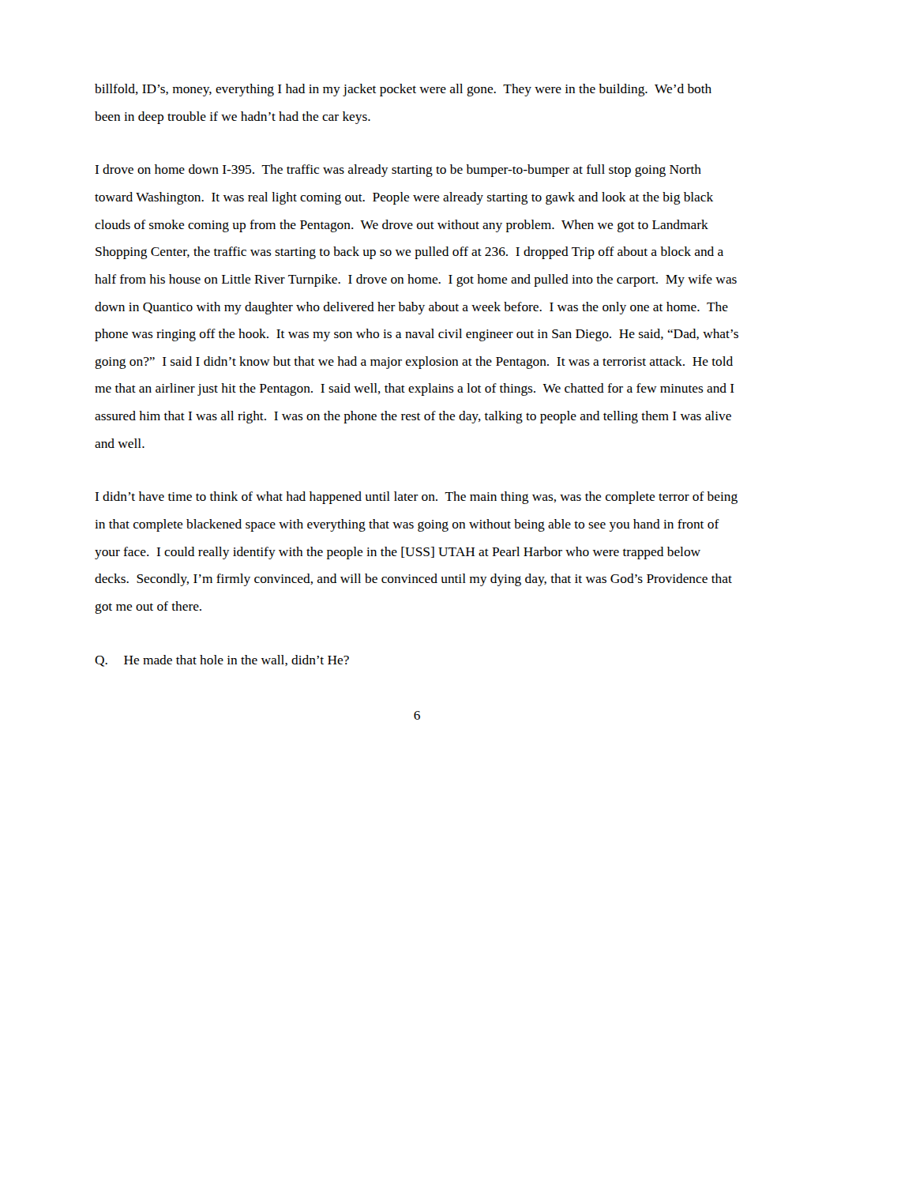billfold, ID’s, money, everything I had in my jacket pocket were all gone. They were in the building. We’d both been in deep trouble if we hadn’t had the car keys.
I drove on home down I-395. The traffic was already starting to be bumper-to-bumper at full stop going North toward Washington. It was real light coming out. People were already starting to gawk and look at the big black clouds of smoke coming up from the Pentagon. We drove out without any problem. When we got to Landmark Shopping Center, the traffic was starting to back up so we pulled off at 236. I dropped Trip off about a block and a half from his house on Little River Turnpike. I drove on home. I got home and pulled into the carport. My wife was down in Quantico with my daughter who delivered her baby about a week before. I was the only one at home. The phone was ringing off the hook. It was my son who is a naval civil engineer out in San Diego. He said, “Dad, what’s going on?” I said I didn’t know but that we had a major explosion at the Pentagon. It was a terrorist attack. He told me that an airliner just hit the Pentagon. I said well, that explains a lot of things. We chatted for a few minutes and I assured him that I was all right. I was on the phone the rest of the day, talking to people and telling them I was alive and well.
I didn’t have time to think of what had happened until later on. The main thing was, was the complete terror of being in that complete blackened space with everything that was going on without being able to see you hand in front of your face. I could really identify with the people in the [USS] UTAH at Pearl Harbor who were trapped below decks. Secondly, I’m firmly convinced, and will be convinced until my dying day, that it was God’s Providence that got me out of there.
Q.
He made that hole in the wall, didn’t He?
6